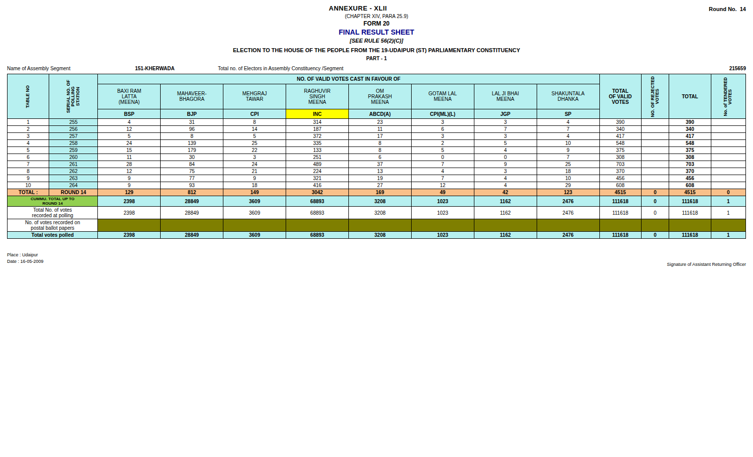Round No. 14
ANNEXURE - XLII
(CHAPTER XIV, PARA 25.9)
FORM 20
FINAL RESULT SHEET
[SEE RULE 56(2)(C)]
ELECTION TO THE HOUSE OF THE PEOPLE FROM THE 19-UDAIPUR (ST) PARLIAMENTARY CONSTITUENCY
PART - 1
Name of Assembly Segment 151-KHERWADA Total no. of Electors in Assembly Constituency /Segment 215659
| TABLE NO | SERIAL NO. OF POLLING STATION | NO. OF VALID VOTES CAST IN FAVOUR OF | TOTAL OF VALID VOTES | NO. OF REJECTED VOTES | TOTAL | No. of TENDERED VOTES |
| --- | --- | --- | --- | --- | --- | --- |
| BAXI RAM LATTA (MEENA) | MAHAVEER- BHAGORA | MEHGRAJ TAWAR | RAGHUVIR SINGH MEENA | OM PRAKASH MEENA | GOTAM LAL MEENA | LAL JI BHAI MEENA | SHAKUNTALA DHANKA |
| BSP | BJP | CPI | INC | ABCD(A) | CPI(ML)(L) | JGP | SP |
| 1 | 255 | 4 | 31 | 8 | 314 | 23 | 3 | 3 | 4 | 390 | | 390 | |
| 2 | 256 | 12 | 96 | 14 | 187 | 11 | 6 | 7 | 7 | 340 | | 340 | |
| 3 | 257 | 5 | 8 | 5 | 372 | 17 | 3 | 3 | 4 | 417 | | 417 | |
| 4 | 258 | 24 | 139 | 25 | 335 | 8 | 2 | 5 | 10 | 548 | | 548 | |
| 5 | 259 | 15 | 179 | 22 | 133 | 8 | 5 | 4 | 9 | 375 | | 375 | |
| 6 | 260 | 11 | 30 | 3 | 251 | 6 | 0 | 0 | 7 | 308 | | 308 | |
| 7 | 261 | 28 | 84 | 24 | 489 | 37 | 7 | 9 | 25 | 703 | | 703 | |
| 8 | 262 | 12 | 75 | 21 | 224 | 13 | 4 | 3 | 18 | 370 | | 370 | |
| 9 | 263 | 9 | 77 | 9 | 321 | 19 | 7 | 4 | 10 | 456 | | 456 | |
| 10 | 264 | 9 | 93 | 18 | 416 | 27 | 12 | 4 | 29 | 608 | | 608 | |
| TOTAL : | ROUND 14 | 129 | 812 | 149 | 3042 | 169 | 49 | 42 | 123 | 4515 | 0 | 4515 | 0 |
| CUMMU. TOTAL UP TO ROUND 14 | 2398 | 28849 | 3609 | 68893 | 3208 | 1023 | 1162 | 2476 | 111618 | 0 | 111618 | 1 |
| Total No. of votes recorded at polling | 2398 | 28849 | 3609 | 68893 | 3208 | 1023 | 1162 | 2476 | 111618 | 0 | 111618 | 1 |
| No. of votes recorded on postal ballot papers | | | | | | | | | | | | |
| Total votes polled | 2398 | 28849 | 3609 | 68893 | 3208 | 1023 | 1162 | 2476 | 111618 | 0 | 111618 | 1 |
Place : Udaipur
Date : 16-05-2009
Signature of Assistant Returning Officer